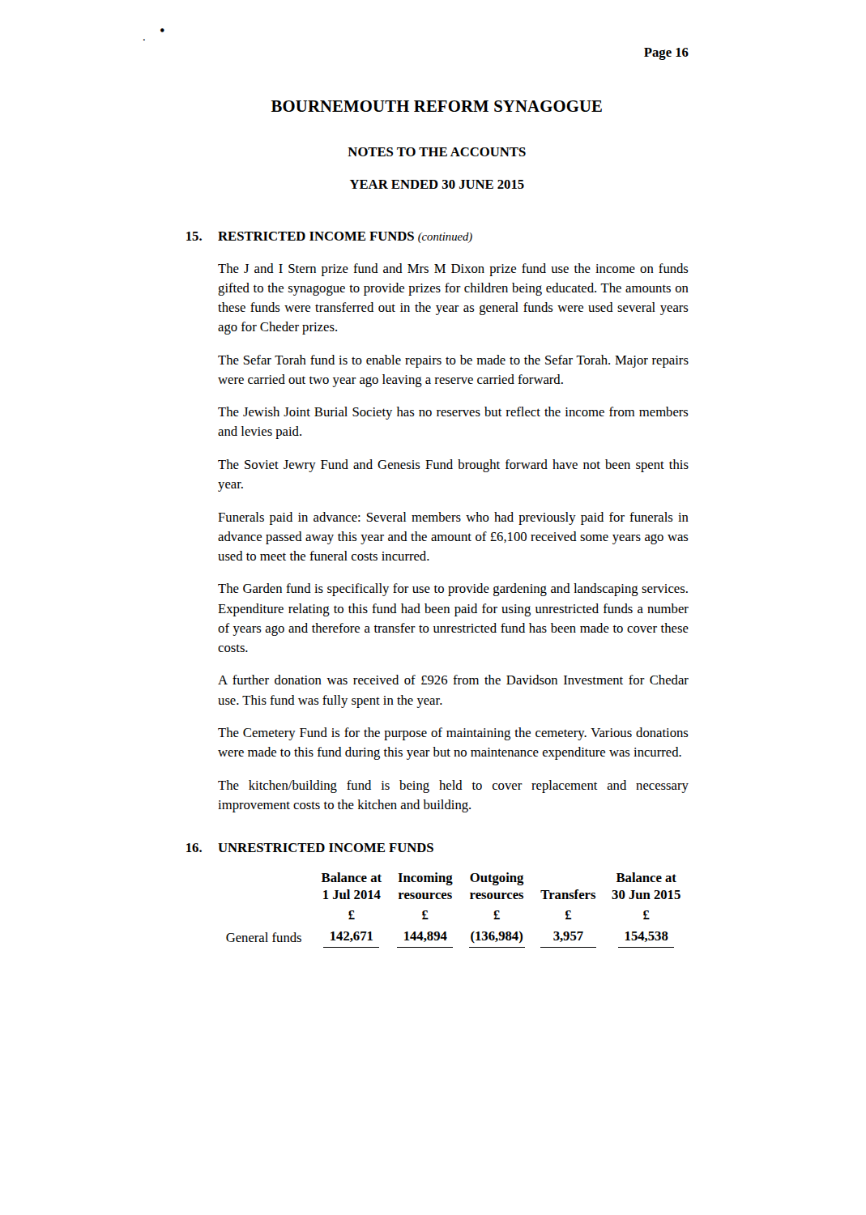. •
Page 16
BOURNEMOUTH REFORM SYNAGOGUE
NOTES TO THE ACCOUNTS
YEAR ENDED 30 JUNE 2015
15. RESTRICTED INCOME FUNDS (continued)
The J and I Stern prize fund and Mrs M Dixon prize fund use the income on funds gifted to the synagogue to provide prizes for children being educated. The amounts on these funds were transferred out in the year as general funds were used several years ago for Cheder prizes.
The Sefar Torah fund is to enable repairs to be made to the Sefar Torah. Major repairs were carried out two year ago leaving a reserve carried forward.
The Jewish Joint Burial Society has no reserves but reflect the income from members and levies paid.
The Soviet Jewry Fund and Genesis Fund brought forward have not been spent this year.
Funerals paid in advance: Several members who had previously paid for funerals in advance passed away this year and the amount of £6,100 received some years ago was used to meet the funeral costs incurred.
The Garden fund is specifically for use to provide gardening and landscaping services. Expenditure relating to this fund had been paid for using unrestricted funds a number of years ago and therefore a transfer to unrestricted fund has been made to cover these costs.
A further donation was received of £926 from the Davidson Investment for Chedar use. This fund was fully spent in the year.
The Cemetery Fund is for the purpose of maintaining the cemetery. Various donations were made to this fund during this year but no maintenance expenditure was incurred.
The kitchen/building fund is being held to cover replacement and necessary improvement costs to the kitchen and building.
16. UNRESTRICTED INCOME FUNDS
| | Balance at 1 Jul 2014 | Incoming resources | Outgoing resources | Transfers | Balance at 30 Jun 2015 |
| --- | --- | --- | --- | --- | --- |
| | £ | £ | £ | £ | £ |
| General funds | 142,671 | 144,894 | (136,984) | 3,957 | 154,538 |